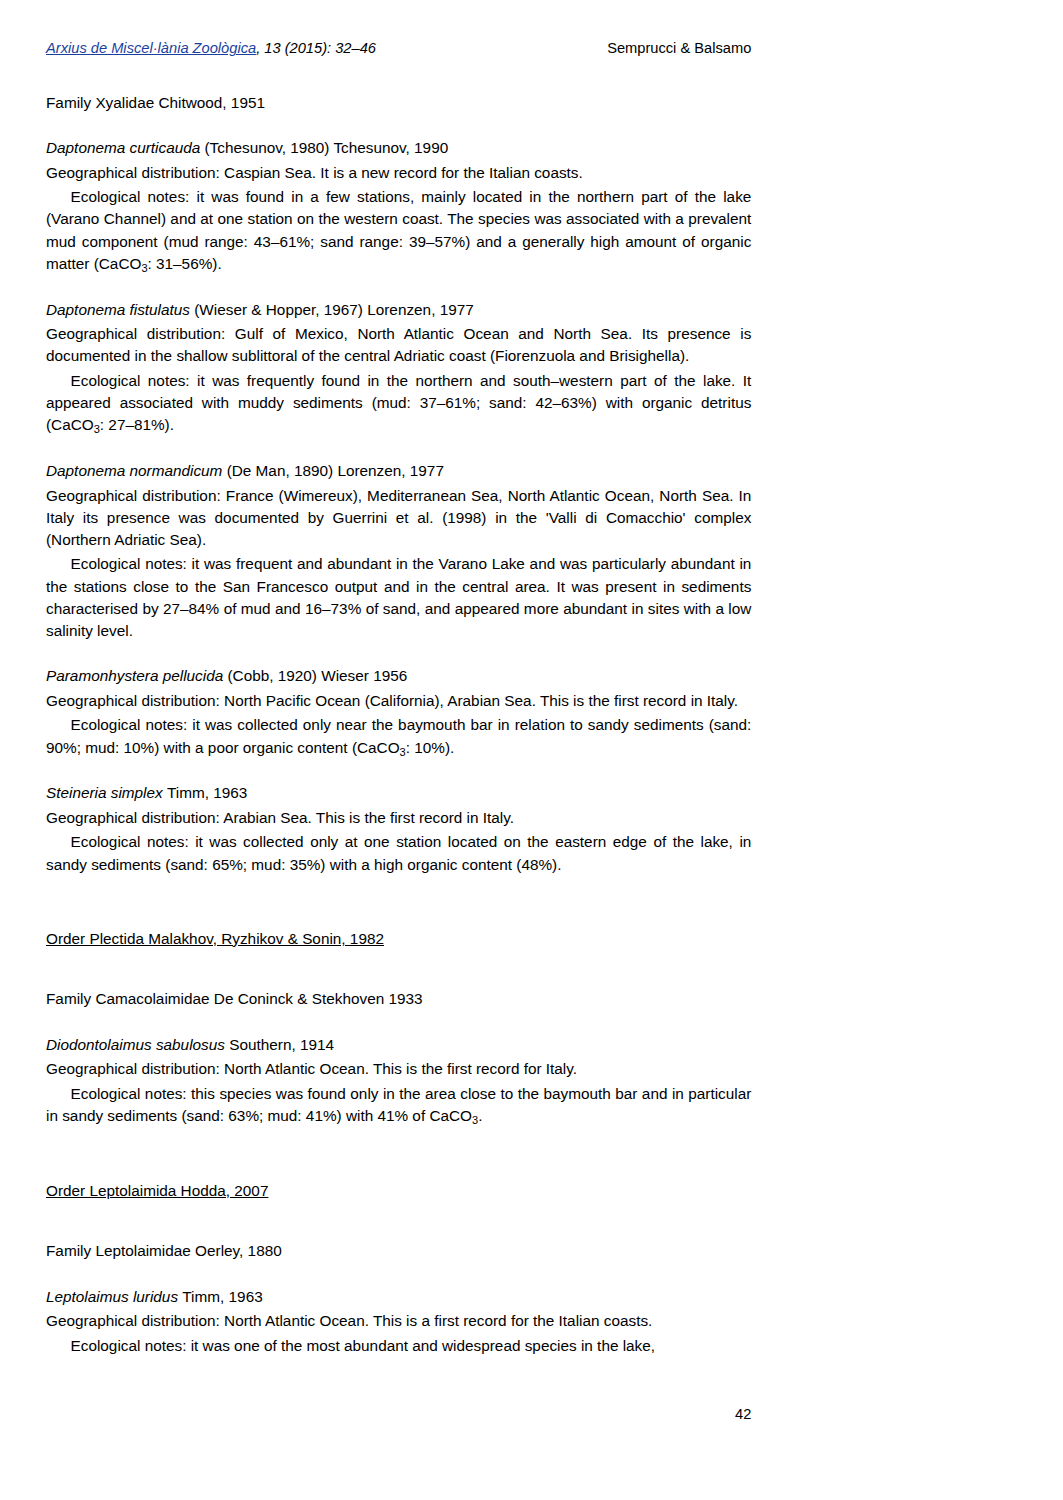Arxius de Miscel·lània Zoològica, 13 (2015): 32–46 Semprucci & Balsamo
Family Xyalidae Chitwood, 1951
Daptonema curticauda (Tchesunov, 1980) Tchesunov, 1990
Geographical distribution: Caspian Sea. It is a new record for the Italian coasts.
Ecological notes: it was found in a few stations, mainly located in the northern part of the lake (Varano Channel) and at one station on the western coast. The species was associated with a prevalent mud component (mud range: 43–61%; sand range: 39–57%) and a generally high amount of organic matter (CaCO3: 31–56%).
Daptonema fistulatus (Wieser & Hopper, 1967) Lorenzen, 1977
Geographical distribution: Gulf of Mexico, North Atlantic Ocean and North Sea. Its presence is documented in the shallow sublittoral of the central Adriatic coast (Fiorenzuola and Brisighella).
Ecological notes: it was frequently found in the northern and south–western part of the lake. It appeared associated with muddy sediments (mud: 37–61%; sand: 42–63%) with organic detritus (CaCO3: 27–81%).
Daptonema normandicum (De Man, 1890) Lorenzen, 1977
Geographical distribution: France (Wimereux), Mediterranean Sea, North Atlantic Ocean, North Sea. In Italy its presence was documented by Guerrini et al. (1998) in the 'Valli di Comacchio' complex (Northern Adriatic Sea).
Ecological notes: it was frequent and abundant in the Varano Lake and was particularly abundant in the stations close to the San Francesco output and in the central area. It was present in sediments characterised by 27–84% of mud and 16–73% of sand, and appeared more abundant in sites with a low salinity level.
Paramonhystera pellucida (Cobb, 1920) Wieser 1956
Geographical distribution: North Pacific Ocean (California), Arabian Sea. This is the first record in Italy.
Ecological notes: it was collected only near the baymouth bar in relation to sandy sediments (sand: 90%; mud: 10%) with a poor organic content (CaCO3: 10%).
Steineria simplex Timm, 1963
Geographical distribution: Arabian Sea. This is the first record in Italy.
Ecological notes: it was collected only at one station located on the eastern edge of the lake, in sandy sediments (sand: 65%; mud: 35%) with a high organic content (48%).
Order Plectida Malakhov, Ryzhikov & Sonin, 1982
Family Camacolaimidae De Coninck & Stekhoven 1933
Diodontolaimus sabulosus Southern, 1914
Geographical distribution: North Atlantic Ocean. This is the first record for Italy.
Ecological notes: this species was found only in the area close to the baymouth bar and in particular in sandy sediments (sand: 63%; mud: 41%) with 41% of CaCO3.
Order Leptolaimida Hodda, 2007
Family Leptolaimidae Oerley, 1880
Leptolaimus luridus Timm, 1963
Geographical distribution: North Atlantic Ocean. This is a first record for the Italian coasts.
Ecological notes: it was one of the most abundant and widespread species in the lake,
42